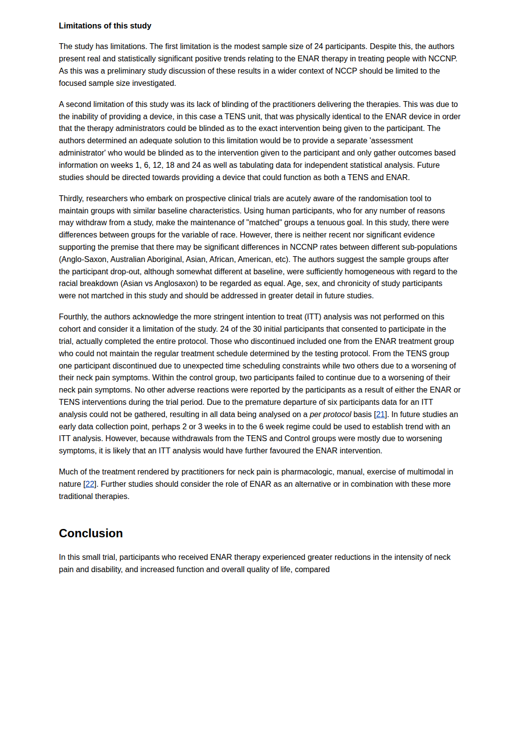Limitations of this study
The study has limitations. The first limitation is the modest sample size of 24 participants. Despite this, the authors present real and statistically significant positive trends relating to the ENAR therapy in treating people with NCCNP. As this was a preliminary study discussion of these results in a wider context of NCCP should be limited to the focused sample size investigated.
A second limitation of this study was its lack of blinding of the practitioners delivering the therapies. This was due to the inability of providing a device, in this case a TENS unit, that was physically identical to the ENAR device in order that the therapy administrators could be blinded as to the exact intervention being given to the participant. The authors determined an adequate solution to this limitation would be to provide a separate 'assessment administrator' who would be blinded as to the intervention given to the participant and only gather outcomes based information on weeks 1, 6, 12, 18 and 24 as well as tabulating data for independent statistical analysis. Future studies should be directed towards providing a device that could function as both a TENS and ENAR.
Thirdly, researchers who embark on prospective clinical trials are acutely aware of the randomisation tool to maintain groups with similar baseline characteristics. Using human participants, who for any number of reasons may withdraw from a study, make the maintenance of "matched" groups a tenuous goal. In this study, there were differences between groups for the variable of race. However, there is neither recent nor significant evidence supporting the premise that there may be significant differences in NCCNP rates between different sub-populations (Anglo-Saxon, Australian Aboriginal, Asian, African, American, etc). The authors suggest the sample groups after the participant drop-out, although somewhat different at baseline, were sufficiently homogeneous with regard to the racial breakdown (Asian vs Anglosaxon) to be regarded as equal. Age, sex, and chronicity of study participants were not martched in this study and should be addressed in greater detail in future studies.
Fourthly, the authors acknowledge the more stringent intention to treat (ITT) analysis was not performed on this cohort and consider it a limitation of the study. 24 of the 30 initial participants that consented to participate in the trial, actually completed the entire protocol. Those who discontinued included one from the ENAR treatment group who could not maintain the regular treatment schedule determined by the testing protocol. From the TENS group one participant discontinued due to unexpected time scheduling constraints while two others due to a worsening of their neck pain symptoms. Within the control group, two participants failed to continue due to a worsening of their neck pain symptoms. No other adverse reactions were reported by the participants as a result of either the ENAR or TENS interventions during the trial period. Due to the premature departure of six participants data for an ITT analysis could not be gathered, resulting in all data being analysed on a per protocol basis [21]. In future studies an early data collection point, perhaps 2 or 3 weeks in to the 6 week regime could be used to establish trend with an ITT analysis. However, because withdrawals from the TENS and Control groups were mostly due to worsening symptoms, it is likely that an ITT analysis would have further favoured the ENAR intervention.
Much of the treatment rendered by practitioners for neck pain is pharmacologic, manual, exercise of multimodal in nature [22]. Further studies should consider the role of ENAR as an alternative or in combination with these more traditional therapies.
Conclusion
In this small trial, participants who received ENAR therapy experienced greater reductions in the intensity of neck pain and disability, and increased function and overall quality of life, compared